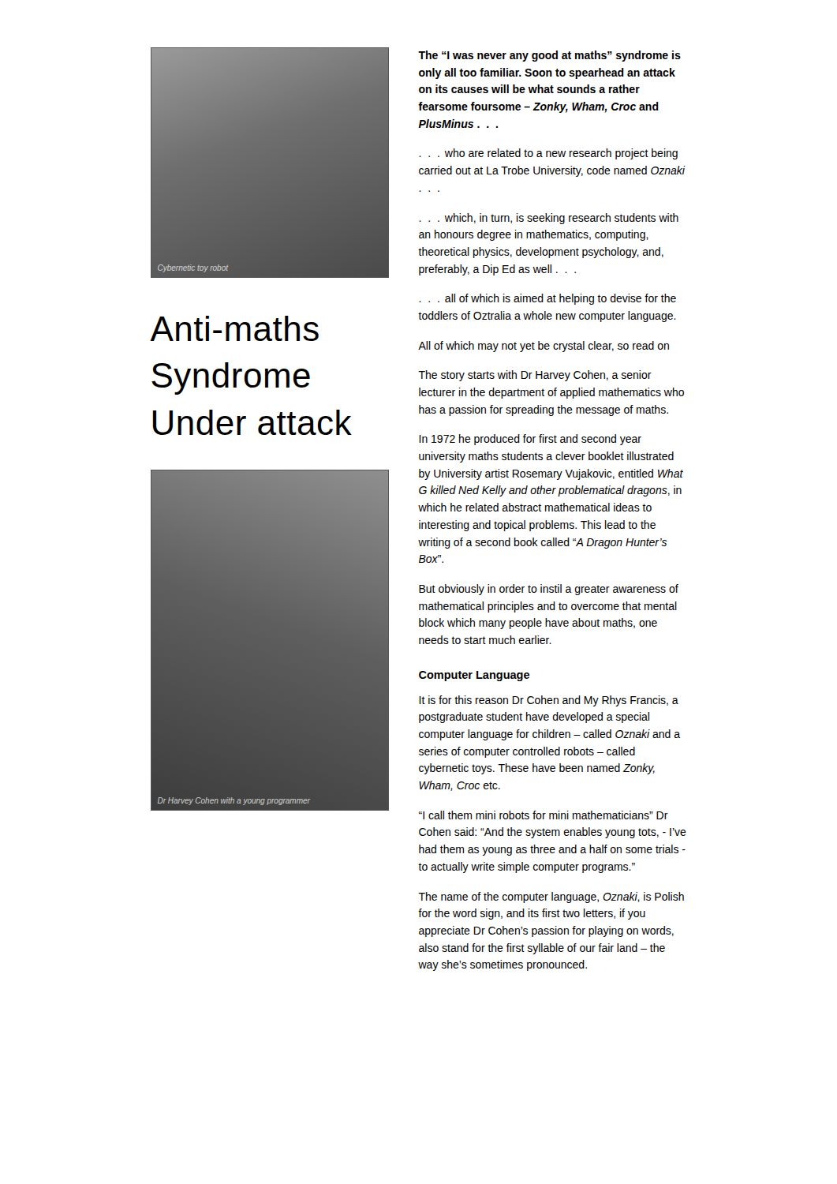Cybernetic toy robot
Anti-maths Syndrome Under attack
Dr Harvey Cohen with a young programmer
The “I was never any good at maths” syndrome is only all too familiar. Soon to spearhead an attack on its causes will be what sounds a rather fearsome foursome – Zonky, Wham, Croc and PlusMinus . . .
. . . who are related to a new research project being carried out at La Trobe University, code named Oznaki . . .
. . . which, in turn, is seeking research students with an honours degree in mathematics, computing, theoretical physics, development psychology, and, preferably, a Dip Ed as well . . .
. . . all of which is aimed at helping to devise for the toddlers of Oztralia a whole new computer language.
All of which may not yet be crystal clear, so read on
The story starts with Dr Harvey Cohen, a senior lecturer in the department of applied mathematics who has a passion for spreading the message of maths.
In 1972 he produced for first and second year university maths students a clever booklet illustrated by University artist Rosemary Vujakovic, entitled What G killed Ned Kelly and other problematical dragons, in which he related abstract mathematical ideas to interesting and topical problems. This lead to the writing of a second book called “A Dragon Hunter’s Box”.
But obviously in order to instil a greater awareness of mathematical principles and to overcome that mental block which many people have about maths, one needs to start much earlier.
Computer Language
It is for this reason Dr Cohen and My Rhys Francis, a postgraduate student have developed a special computer language for children – called Oznaki and a series of computer controlled robots – called cybernetic toys. These have been named Zonky, Wham, Croc etc.
“I call them mini robots for mini mathematicians” Dr Cohen said: “And the system enables young tots, - I’ve had them as young as three and a half on some trials - to actually write simple computer programs.”
The name of the computer language, Oznaki, is Polish for the word sign, and its first two letters, if you appreciate Dr Cohen’s passion for playing on words, also stand for the first syllable of our fair land – the way she’s sometimes pronounced.